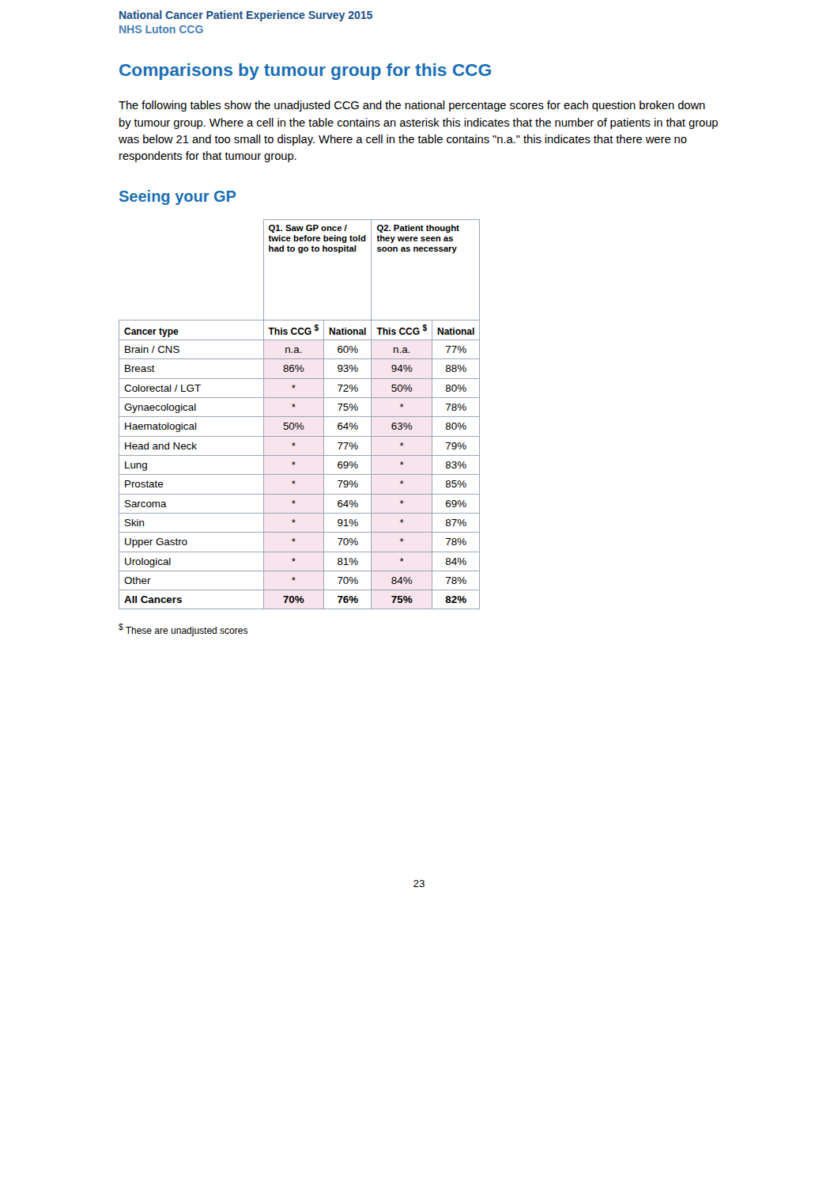National Cancer Patient Experience Survey 2015
NHS Luton CCG
Comparisons by tumour group for this CCG
The following tables show the unadjusted CCG and the national percentage scores for each question broken down by tumour group. Where a cell in the table contains an asterisk this indicates that the number of patients in that group was below 21 and too small to display. Where a cell in the table contains "n.a." this indicates that there were no respondents for that tumour group.
Seeing your GP
Seeing your GP – comparisons by tumour group
| | Q1. Saw GP once / twice before being told had to go to hospital | Q2. Patient thought they were seen as soon as necessary |
| --- | --- | --- |
| Cancer type | This CCG $ | National | This CCG $ | National |
| Brain / CNS | n.a. | 60% | n.a. | 77% |
| Breast | 86% | 93% | 94% | 88% |
| Colorectal / LGT | * | 72% | 50% | 80% |
| Gynaecological | * | 75% | * | 78% |
| Haematological | 50% | 64% | 63% | 80% |
| Head and Neck | * | 77% | * | 79% |
| Lung | * | 69% | * | 83% |
| Prostate | * | 79% | * | 85% |
| Sarcoma | * | 64% | * | 69% |
| Skin | * | 91% | * | 87% |
| Upper Gastro | * | 70% | * | 78% |
| Urological | * | 81% | * | 84% |
| Other | * | 70% | 84% | 78% |
| All Cancers | 70% | 76% | 75% | 82% |
$ These are unadjusted scores
23